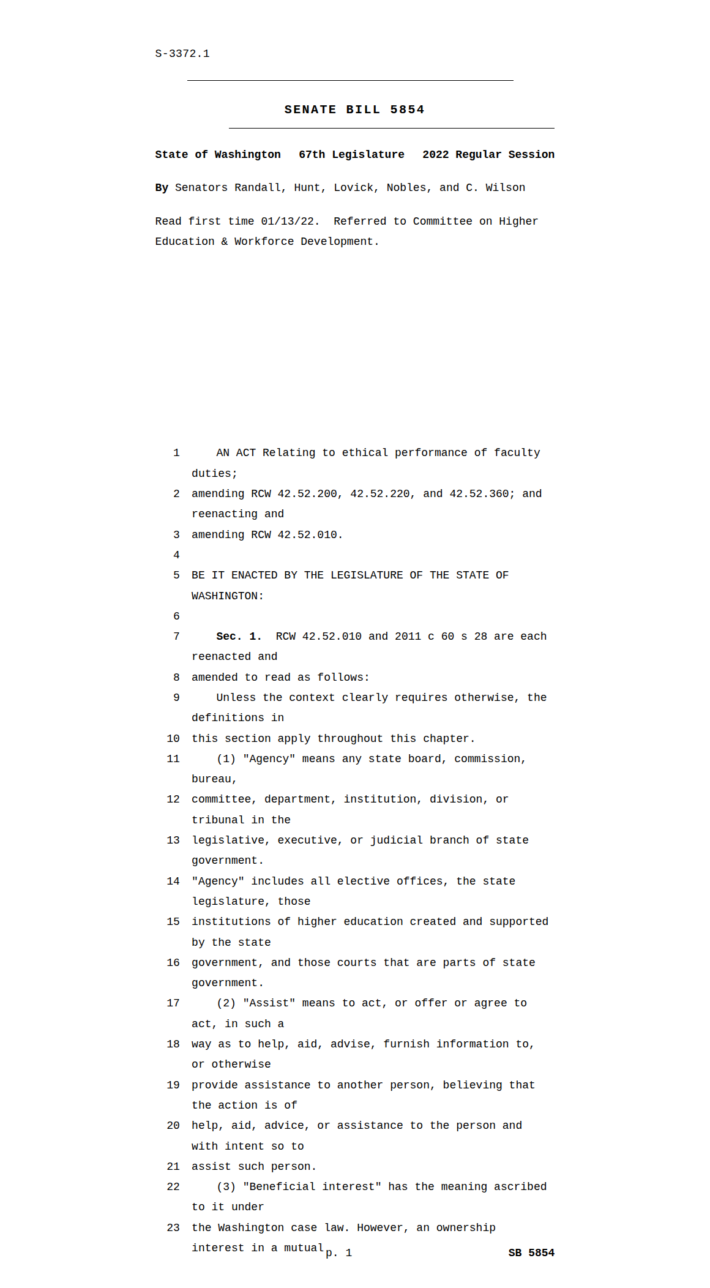S-3372.1
SENATE BILL 5854
State of Washington 67th Legislature 2022 Regular Session
By Senators Randall, Hunt, Lovick, Nobles, and C. Wilson
Read first time 01/13/22. Referred to Committee on Higher Education & Workforce Development.
AN ACT Relating to ethical performance of faculty duties;
amending RCW 42.52.200, 42.52.220, and 42.52.360; and reenacting and
amending RCW 42.52.010.
BE IT ENACTED BY THE LEGISLATURE OF THE STATE OF WASHINGTON:
Sec. 1. RCW 42.52.010 and 2011 c 60 s 28 are each reenacted and
amended to read as follows:
Unless the context clearly requires otherwise, the definitions in
this section apply throughout this chapter.
(1) "Agency" means any state board, commission, bureau,
committee, department, institution, division, or tribunal in the
legislative, executive, or judicial branch of state government.
"Agency" includes all elective offices, the state legislature, those
institutions of higher education created and supported by the state
government, and those courts that are parts of state government.
(2) "Assist" means to act, or offer or agree to act, in such a
way as to help, aid, advise, furnish information to, or otherwise
provide assistance to another person, believing that the action is of
help, aid, advice, or assistance to the person and with intent so to
assist such person.
(3) "Beneficial interest" has the meaning ascribed to it under
the Washington case law. However, an ownership interest in a mutual
p. 1 SB 5854